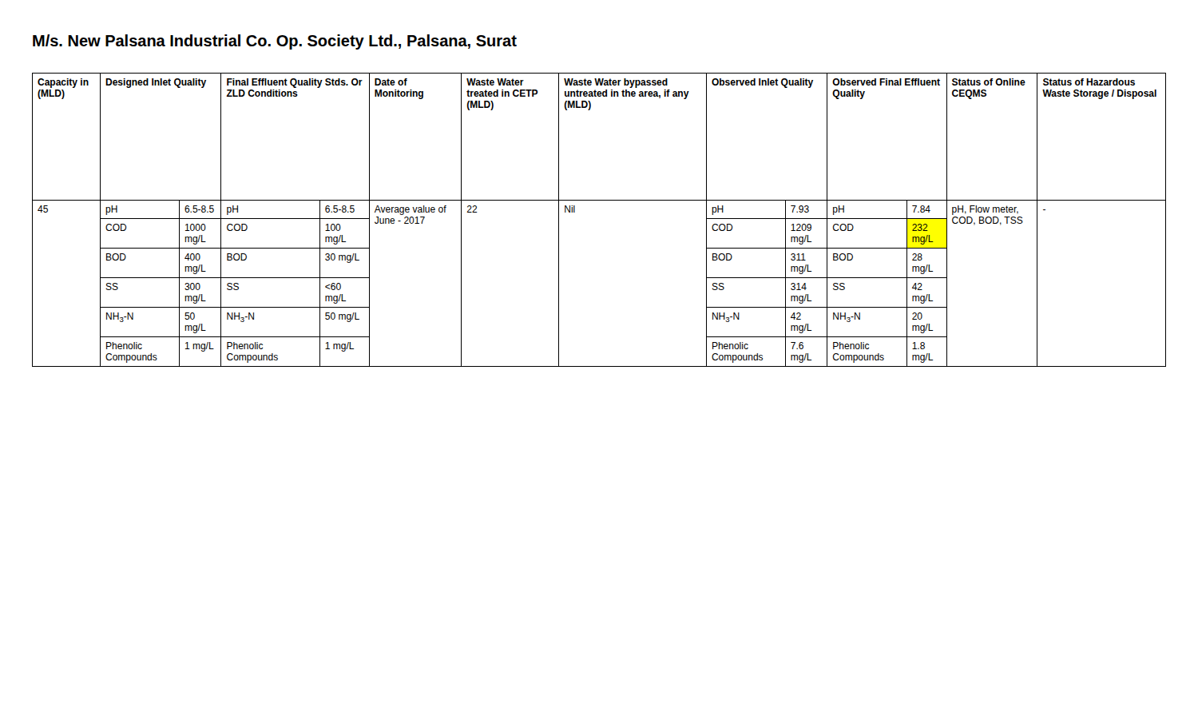M/s. New Palsana Industrial Co. Op. Society Ltd., Palsana, Surat
| Capacity in (MLD) | Designed Inlet Quality | Final Effluent Quality Stds. Or ZLD Conditions | Date of Monitoring | Waste Water treated in CETP (MLD) | Waste Water bypassed untreated in the area, if any (MLD) | Observed Inlet Quality | Observed Final Effluent Quality | Status of Online CEQMS | Status of Hazardous Waste Storage / Disposal |
| --- | --- | --- | --- | --- | --- | --- | --- | --- | --- |
| 45 | pH | 6.5-8.5 | pH | 6.5-8.5 | Average value of June - 2017 | 22 | Nil | pH | 7.93 | pH | 7.84 | pH, Flow meter, COD, BOD, TSS | - |
| COD | 1000 mg/L | COD | 100 mg/L | COD | 1209 mg/L | COD | 232 mg/L |
| BOD | 400 mg/L | BOD | 30 mg/L | BOD | 311 mg/L | BOD | 28 mg/L |
| SS | 300 mg/L | SS | <60 mg/L | SS | 314 mg/L | SS | 42 mg/L |
| NH 3 -N | 50 mg/L | NH 3 -N | 50 mg/L | NH 3 -N | 42 mg/L | NH 3 -N | 20 mg/L |
| Phenolic Compounds | 1 mg/L | Phenolic Compounds | 1 mg/L | Phenolic Compounds | 7.6 mg/L | Phenolic Compounds | 1.8 mg/L |